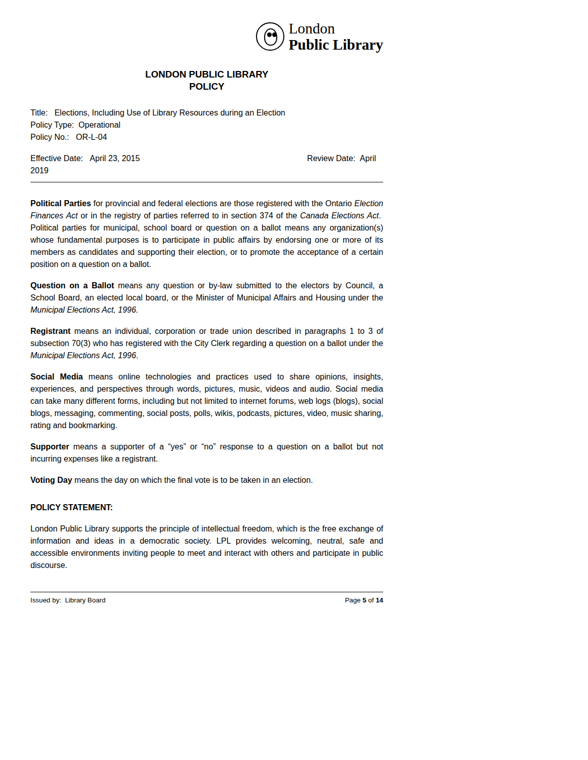London Public Library
LONDON PUBLIC LIBRARY
POLICY
Title: Elections, Including Use of Library Resources during an Election
Policy Type: Operational
Policy No.: OR-L-04
Effective Date: April 23, 2015 Review Date: April 2019
Political Parties for provincial and federal elections are those registered with the Ontario Election Finances Act or in the registry of parties referred to in section 374 of the Canada Elections Act. Political parties for municipal, school board or question on a ballot means any organization(s) whose fundamental purposes is to participate in public affairs by endorsing one or more of its members as candidates and supporting their election, or to promote the acceptance of a certain position on a question on a ballot.
Question on a Ballot means any question or by-law submitted to the electors by Council, a School Board, an elected local board, or the Minister of Municipal Affairs and Housing under the Municipal Elections Act, 1996.
Registrant means an individual, corporation or trade union described in paragraphs 1 to 3 of subsection 70(3) who has registered with the City Clerk regarding a question on a ballot under the Municipal Elections Act, 1996.
Social Media means online technologies and practices used to share opinions, insights, experiences, and perspectives through words, pictures, music, videos and audio. Social media can take many different forms, including but not limited to internet forums, web logs (blogs), social blogs, messaging, commenting, social posts, polls, wikis, podcasts, pictures, video, music sharing, rating and bookmarking.
Supporter means a supporter of a “yes” or “no” response to a question on a ballot but not incurring expenses like a registrant.
Voting Day means the day on which the final vote is to be taken in an election.
POLICY STATEMENT:
London Public Library supports the principle of intellectual freedom, which is the free exchange of information and ideas in a democratic society. LPL provides welcoming, neutral, safe and accessible environments inviting people to meet and interact with others and participate in public discourse.
Issued by: Library Board Page 5 of 14